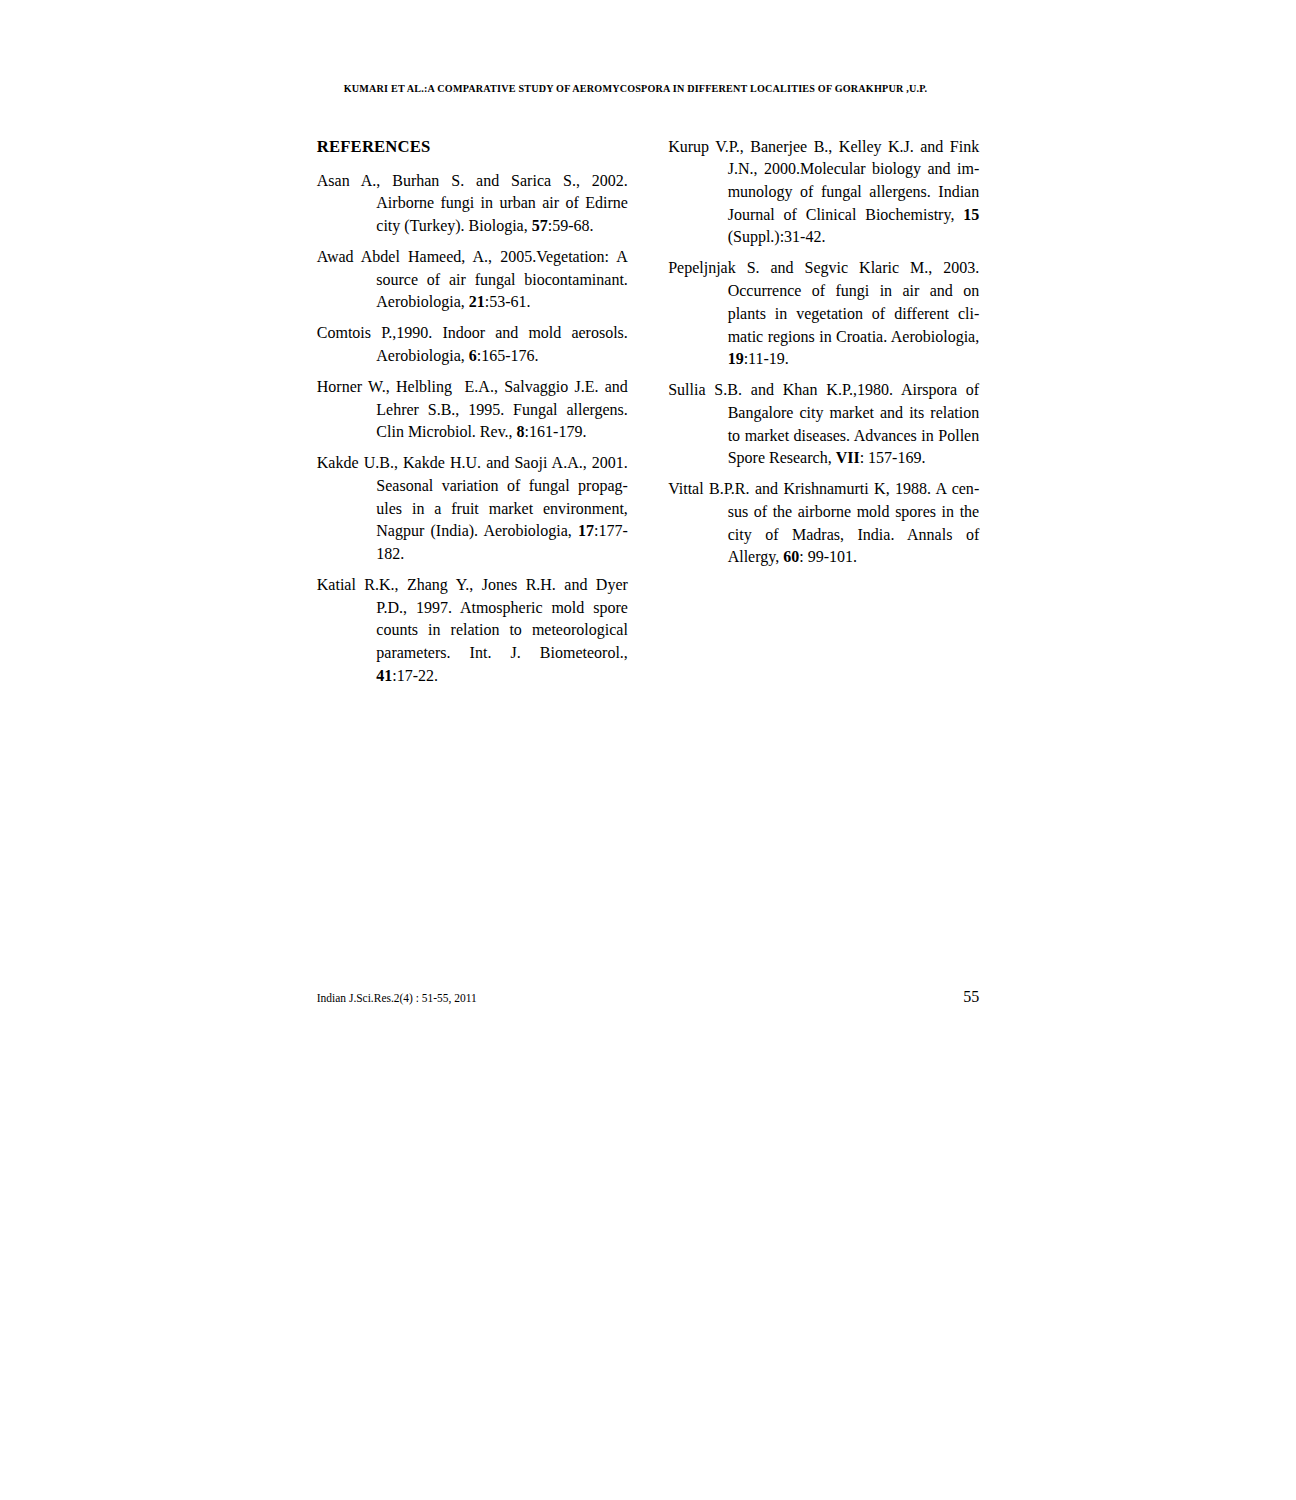Kumari et al.:A Comparative Study of Aeromycospora in Different Localities of Gorakhpur ,U.P.
REFERENCES
Asan A., Burhan S. and Sarica S., 2002. Airborne fungi in urban air of Edirne city (Turkey). Biologia, 57:59-68.
Awad Abdel Hameed, A., 2005.Vegetation: A source of air fungal biocontaminant. Aerobiologia, 21:53-61.
Comtois P.,1990. Indoor and mold aerosols. Aerobiologia, 6:165-176.
Horner W., Helbling E.A., Salvaggio J.E. and Lehrer S.B., 1995. Fungal allergens. Clin Microbiol. Rev., 8:161-179.
Kakde U.B., Kakde H.U. and Saoji A.A., 2001. Seasonal variation of fungal propagules in a fruit market environment, Nagpur (India). Aerobiologia, 17:177-182.
Katial R.K., Zhang Y., Jones R.H. and Dyer P.D., 1997. Atmospheric mold spore counts in relation to meteorological parameters. Int. J. Biometeorol., 41:17-22.
Kurup V.P., Banerjee B., Kelley K.J. and Fink J.N., 2000.Molecular biology and immunology of fungal allergens. Indian Journal of Clinical Biochemistry, 15 (Suppl.):31-42.
Pepeljnjak S. and Segvic Klaric M., 2003. Occurrence of fungi in air and on plants in vegetation of different climatic regions in Croatia. Aerobiologia, 19:11-19.
Sullia S.B. and Khan K.P.,1980. Airspora of Bangalore city market and its relation to market diseases. Advances in Pollen Spore Research, VII: 157-169.
Vittal B.P.R. and Krishnamurti K, 1988. A census of the airborne mold spores in the city of Madras, India. Annals of Allergy, 60: 99-101.
Indian J.Sci.Res.2(4) : 51-55, 2011 55